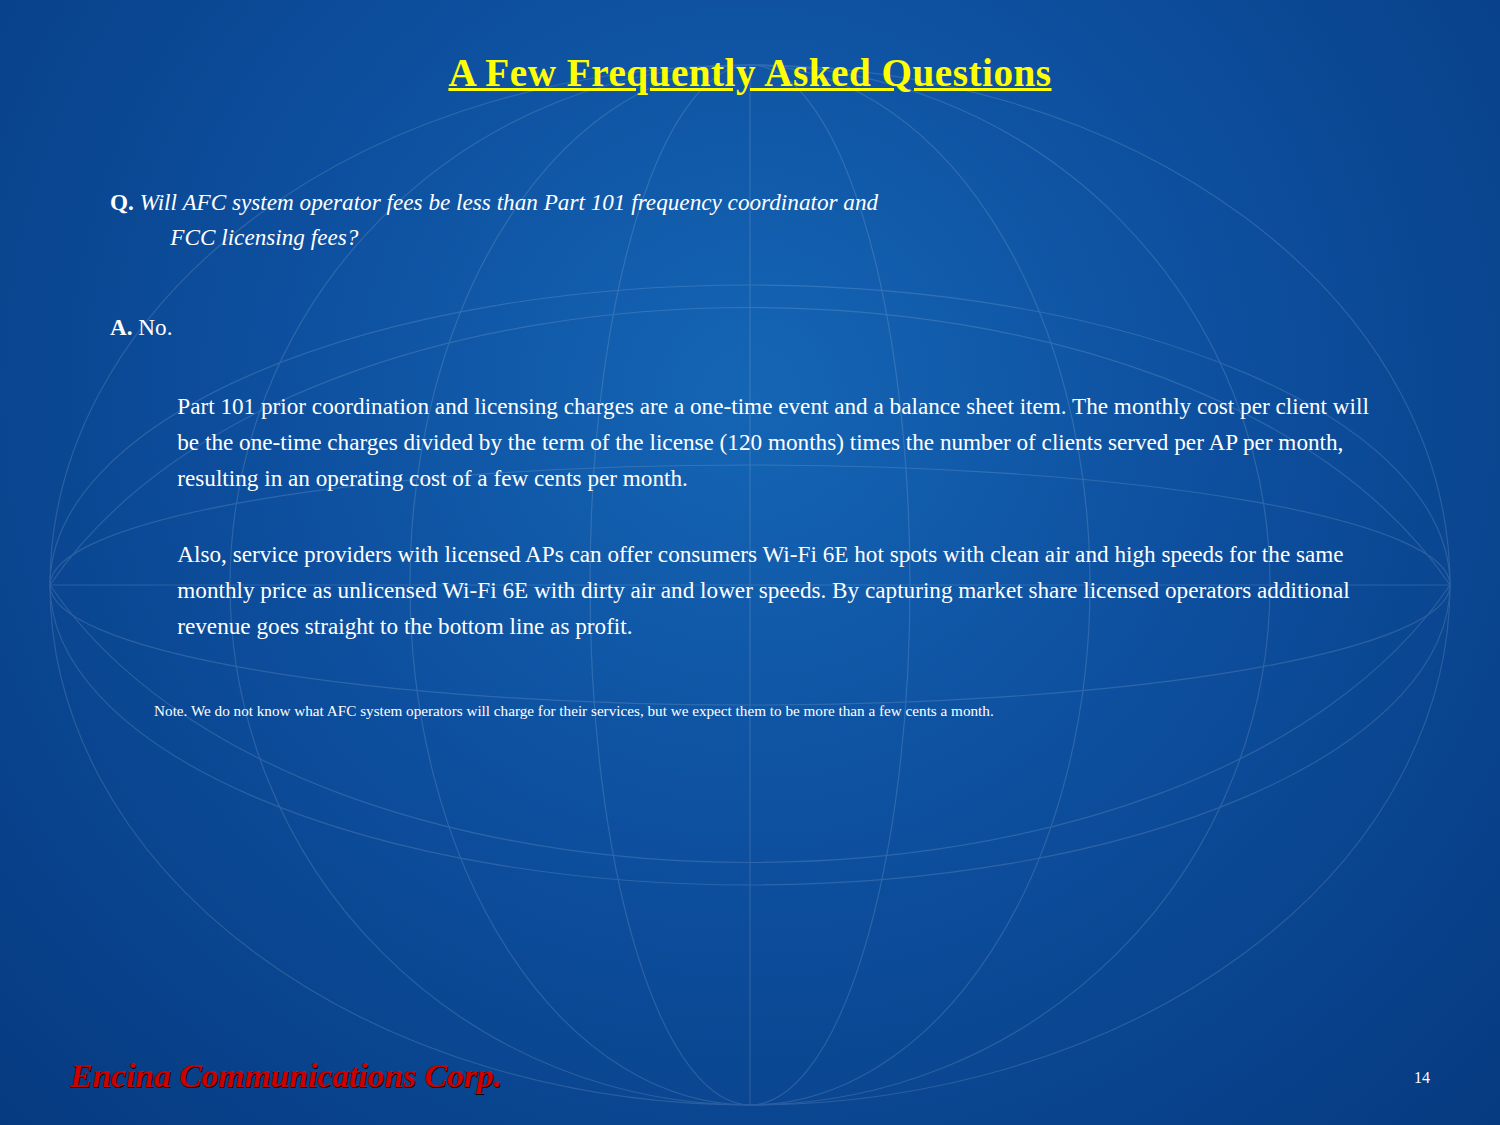A Few Frequently Asked Questions
Q. Will AFC system operator fees be less than Part 101 frequency coordinator and FCC licensing fees?
A. No.
Part 101 prior coordination and licensing charges are a one-time event and a balance sheet item. The monthly cost per client will be the one-time charges divided by the term of the license (120 months) times the number of clients served per AP per month, resulting in an operating cost of a few cents per month.
Also, service providers with licensed APs can offer consumers Wi-Fi 6E hot spots with clean air and high speeds for the same monthly price as unlicensed Wi-Fi 6E with dirty air and lower speeds. By capturing market share licensed operators additional revenue goes straight to the bottom line as profit.
Note. We do not know what AFC system operators will charge for their services, but we expect them to be more than a few cents a month.
Encina Communications Corp.
14